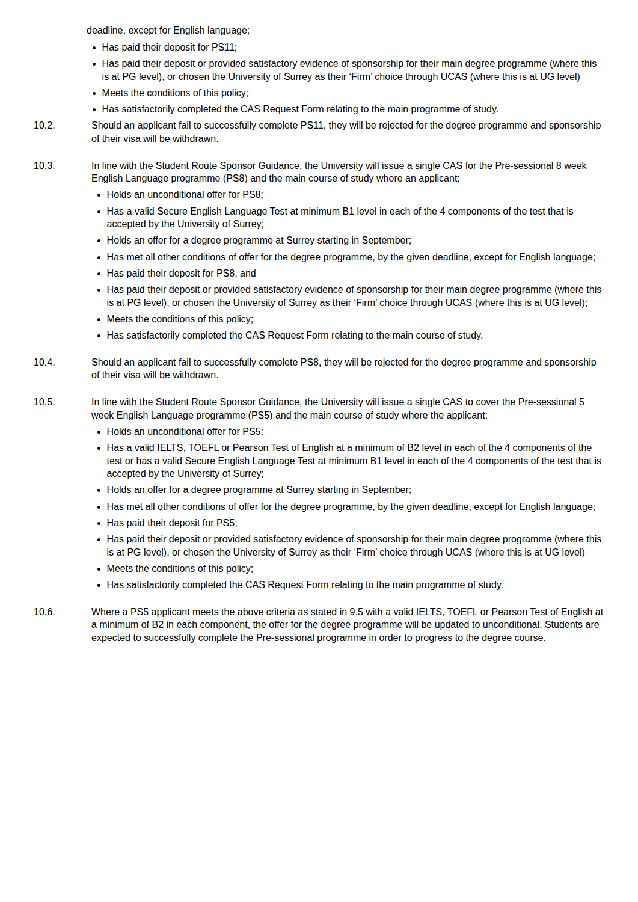deadline, except for English language;
Has paid their deposit for PS11;
Has paid their deposit or provided satisfactory evidence of sponsorship for their main degree programme (where this is at PG level), or chosen the University of Surrey as their ‘Firm’ choice through UCAS (where this is at UG level)
Meets the conditions of this policy;
Has satisfactorily completed the CAS Request Form relating to the main programme of study.
10.2.
Should an applicant fail to successfully complete PS11, they will be rejected for the degree programme and sponsorship of their visa will be withdrawn.
10.3.
In line with the Student Route Sponsor Guidance, the University will issue a single CAS for the Pre-sessional 8 week English Language programme (PS8) and the main course of study where an applicant:
Holds an unconditional offer for PS8;
Has a valid Secure English Language Test at minimum B1 level in each of the 4 components of the test that is accepted by the University of Surrey;
Holds an offer for a degree programme at Surrey starting in September;
Has met all other conditions of offer for the degree programme, by the given deadline, except for English language;
Has paid their deposit for PS8, and
Has paid their deposit or provided satisfactory evidence of sponsorship for their main degree programme (where this is at PG level), or chosen the University of Surrey as their ‘Firm’ choice through UCAS (where this is at UG level);
Meets the conditions of this policy;
Has satisfactorily completed the CAS Request Form relating to the main course of study.
10.4.
Should an applicant fail to successfully complete PS8, they will be rejected for the degree programme and sponsorship of their visa will be withdrawn.
10.5.
In line with the Student Route Sponsor Guidance, the University will issue a single CAS to cover the Pre-sessional 5 week English Language programme (PS5) and the main course of study where the applicant;
Holds an unconditional offer for PS5;
Has a valid IELTS, TOEFL or Pearson Test of English at a minimum of B2 level in each of the 4 components of the test or has a valid Secure English Language Test at minimum B1 level in each of the 4 components of the test that is accepted by the University of Surrey;
Holds an offer for a degree programme at Surrey starting in September;
Has met all other conditions of offer for the degree programme, by the given deadline, except for English language;
Has paid their deposit for PS5;
Has paid their deposit or provided satisfactory evidence of sponsorship for their main degree programme (where this is at PG level), or chosen the University of Surrey as their ‘Firm’ choice through UCAS (where this is at UG level)
Meets the conditions of this policy;
Has satisfactorily completed the CAS Request Form relating to the main programme of study.
10.6.
Where a PS5 applicant meets the above criteria as stated in 9.5 with a valid IELTS, TOEFL or Pearson Test of English at a minimum of B2 in each component, the offer for the degree programme will be updated to unconditional. Students are expected to successfully complete the Pre-sessional programme in order to progress to the degree course.